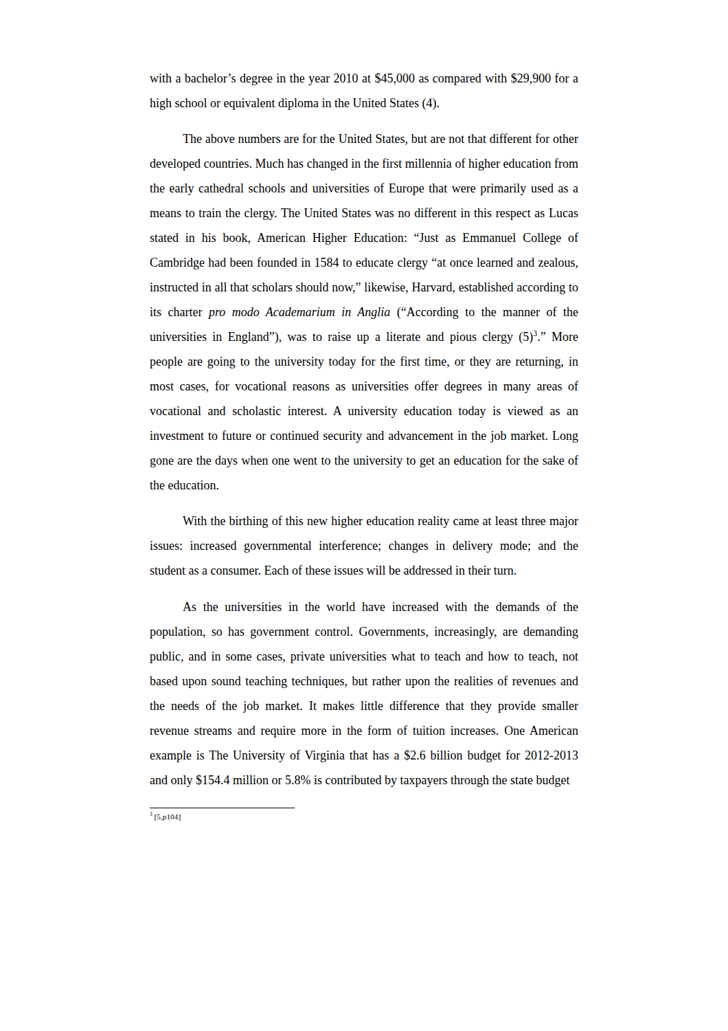with a bachelor’s degree in the year 2010 at $45,000 as compared with $29,900 for a high school or equivalent diploma in the United States (4).
The above numbers are for the United States, but are not that different for other developed countries. Much has changed in the first millennia of higher education from the early cathedral schools and universities of Europe that were primarily used as a means to train the clergy. The United States was no different in this respect as Lucas stated in his book, American Higher Education: “Just as Emmanuel College of Cambridge had been founded in 1584 to educate clergy “at once learned and zealous, instructed in all that scholars should now,” likewise, Harvard, established according to its charter pro modo Academarium in Anglia (“According to the manner of the universities in England”), was to raise up a literate and pious clergy (5)3.” More people are going to the university today for the first time, or they are returning, in most cases, for vocational reasons as universities offer degrees in many areas of vocational and scholastic interest. A university education today is viewed as an investment to future or continued security and advancement in the job market. Long gone are the days when one went to the university to get an education for the sake of the education.
With the birthing of this new higher education reality came at least three major issues: increased governmental interference; changes in delivery mode; and the student as a consumer. Each of these issues will be addressed in their turn.
As the universities in the world have increased with the demands of the population, so has government control. Governments, increasingly, are demanding public, and in some cases, private universities what to teach and how to teach, not based upon sound teaching techniques, but rather upon the realities of revenues and the needs of the job market. It makes little difference that they provide smaller revenue streams and require more in the form of tuition increases. One American example is The University of Virginia that has a $2.6 billion budget for 2012-2013 and only $154.4 million or 5.8% is contributed by taxpayers through the state budget
3 [5,p104]